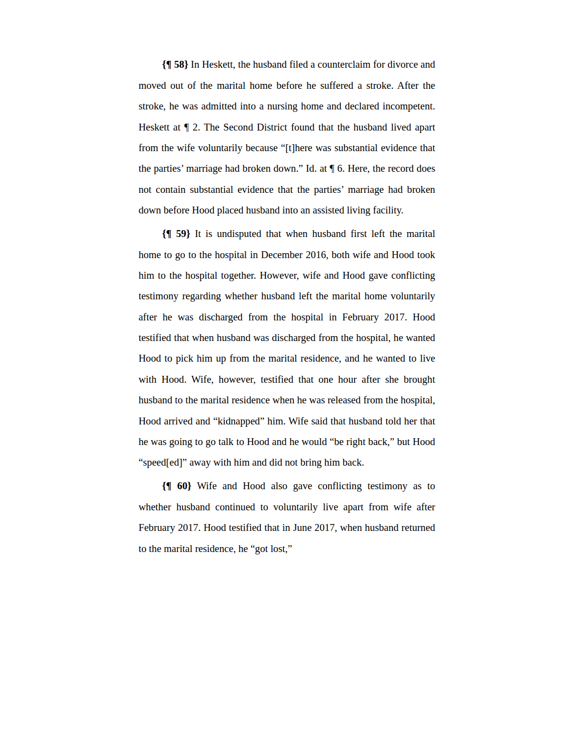{¶ 58} In Heskett, the husband filed a counterclaim for divorce and moved out of the marital home before he suffered a stroke. After the stroke, he was admitted into a nursing home and declared incompetent. Heskett at ¶ 2. The Second District found that the husband lived apart from the wife voluntarily because “[t]here was substantial evidence that the parties’ marriage had broken down.” Id. at ¶ 6. Here, the record does not contain substantial evidence that the parties’ marriage had broken down before Hood placed husband into an assisted living facility.
{¶ 59} It is undisputed that when husband first left the marital home to go to the hospital in December 2016, both wife and Hood took him to the hospital together. However, wife and Hood gave conflicting testimony regarding whether husband left the marital home voluntarily after he was discharged from the hospital in February 2017. Hood testified that when husband was discharged from the hospital, he wanted Hood to pick him up from the marital residence, and he wanted to live with Hood. Wife, however, testified that one hour after she brought husband to the marital residence when he was released from the hospital, Hood arrived and “kidnapped” him. Wife said that husband told her that he was going to go talk to Hood and he would “be right back,” but Hood “speed[ed]” away with him and did not bring him back.
{¶ 60} Wife and Hood also gave conflicting testimony as to whether husband continued to voluntarily live apart from wife after February 2017. Hood testified that in June 2017, when husband returned to the marital residence, he “got lost,”